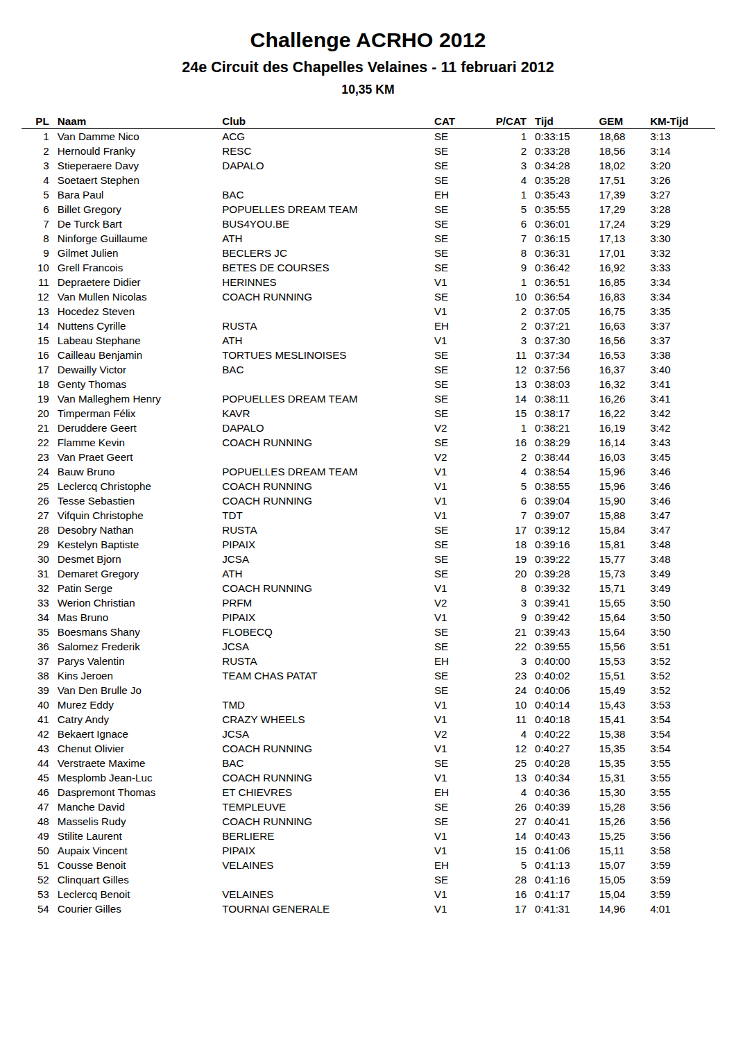Challenge ACRHO 2012
24e Circuit des Chapelles Velaines - 11 februari 2012
10,35 KM
| PL | Naam | Club | CAT | P/CAT | Tijd | GEM | KM-Tijd |
| --- | --- | --- | --- | --- | --- | --- | --- |
| 1 | Van Damme Nico | ACG | SE | 1 | 0:33:15 | 18,68 | 3:13 |
| 2 | Hernould Franky | RESC | SE | 2 | 0:33:28 | 18,56 | 3:14 |
| 3 | Stieperaere Davy | DAPALO | SE | 3 | 0:34:28 | 18,02 | 3:20 |
| 4 | Soetaert Stephen | | SE | 4 | 0:35:28 | 17,51 | 3:26 |
| 5 | Bara Paul | BAC | EH | 1 | 0:35:43 | 17,39 | 3:27 |
| 6 | Billet Gregory | POPUELLES DREAM TEAM | SE | 5 | 0:35:55 | 17,29 | 3:28 |
| 7 | De Turck Bart | BUS4YOU.BE | SE | 6 | 0:36:01 | 17,24 | 3:29 |
| 8 | Ninforge Guillaume | ATH | SE | 7 | 0:36:15 | 17,13 | 3:30 |
| 9 | Gilmet Julien | BECLERS JC | SE | 8 | 0:36:31 | 17,01 | 3:32 |
| 10 | Grell Francois | BETES DE COURSES | SE | 9 | 0:36:42 | 16,92 | 3:33 |
| 11 | Depraetere Didier | HERINNES | V1 | 1 | 0:36:51 | 16,85 | 3:34 |
| 12 | Van Mullen Nicolas | COACH RUNNING | SE | 10 | 0:36:54 | 16,83 | 3:34 |
| 13 | Hocedez Steven | | V1 | 2 | 0:37:05 | 16,75 | 3:35 |
| 14 | Nuttens Cyrille | RUSTA | EH | 2 | 0:37:21 | 16,63 | 3:37 |
| 15 | Labeau Stephane | ATH | V1 | 3 | 0:37:30 | 16,56 | 3:37 |
| 16 | Cailleau Benjamin | TORTUES MESLINOISES | SE | 11 | 0:37:34 | 16,53 | 3:38 |
| 17 | Dewailly Victor | BAC | SE | 12 | 0:37:56 | 16,37 | 3:40 |
| 18 | Genty Thomas | | SE | 13 | 0:38:03 | 16,32 | 3:41 |
| 19 | Van Malleghem Henry | POPUELLES DREAM TEAM | SE | 14 | 0:38:11 | 16,26 | 3:41 |
| 20 | Timperman Félix | KAVR | SE | 15 | 0:38:17 | 16,22 | 3:42 |
| 21 | Deruddere Geert | DAPALO | V2 | 1 | 0:38:21 | 16,19 | 3:42 |
| 22 | Flamme Kevin | COACH RUNNING | SE | 16 | 0:38:29 | 16,14 | 3:43 |
| 23 | Van Praet Geert | | V2 | 2 | 0:38:44 | 16,03 | 3:45 |
| 24 | Bauw Bruno | POPUELLES DREAM TEAM | V1 | 4 | 0:38:54 | 15,96 | 3:46 |
| 25 | Leclercq Christophe | COACH RUNNING | V1 | 5 | 0:38:55 | 15,96 | 3:46 |
| 26 | Tesse Sebastien | COACH RUNNING | V1 | 6 | 0:39:04 | 15,90 | 3:46 |
| 27 | Vifquin Christophe | TDT | V1 | 7 | 0:39:07 | 15,88 | 3:47 |
| 28 | Desobry Nathan | RUSTA | SE | 17 | 0:39:12 | 15,84 | 3:47 |
| 29 | Kestelyn Baptiste | PIPAIX | SE | 18 | 0:39:16 | 15,81 | 3:48 |
| 30 | Desmet Bjorn | JCSA | SE | 19 | 0:39:22 | 15,77 | 3:48 |
| 31 | Demaret Gregory | ATH | SE | 20 | 0:39:28 | 15,73 | 3:49 |
| 32 | Patin Serge | COACH RUNNING | V1 | 8 | 0:39:32 | 15,71 | 3:49 |
| 33 | Werion Christian | PRFM | V2 | 3 | 0:39:41 | 15,65 | 3:50 |
| 34 | Mas Bruno | PIPAIX | V1 | 9 | 0:39:42 | 15,64 | 3:50 |
| 35 | Boesmans Shany | FLOBECQ | SE | 21 | 0:39:43 | 15,64 | 3:50 |
| 36 | Salomez Frederik | JCSA | SE | 22 | 0:39:55 | 15,56 | 3:51 |
| 37 | Parys Valentin | RUSTA | EH | 3 | 0:40:00 | 15,53 | 3:52 |
| 38 | Kins Jeroen | TEAM CHAS PATAT | SE | 23 | 0:40:02 | 15,51 | 3:52 |
| 39 | Van Den Brulle Jo | | SE | 24 | 0:40:06 | 15,49 | 3:52 |
| 40 | Murez Eddy | TMD | V1 | 10 | 0:40:14 | 15,43 | 3:53 |
| 41 | Catry Andy | CRAZY WHEELS | V1 | 11 | 0:40:18 | 15,41 | 3:54 |
| 42 | Bekaert Ignace | JCSA | V2 | 4 | 0:40:22 | 15,38 | 3:54 |
| 43 | Chenut Olivier | COACH RUNNING | V1 | 12 | 0:40:27 | 15,35 | 3:54 |
| 44 | Verstraete Maxime | BAC | SE | 25 | 0:40:28 | 15,35 | 3:55 |
| 45 | Mesplomb Jean-Luc | COACH RUNNING | V1 | 13 | 0:40:34 | 15,31 | 3:55 |
| 46 | Daspremont Thomas | ET CHIEVRES | EH | 4 | 0:40:36 | 15,30 | 3:55 |
| 47 | Manche David | TEMPLEUVE | SE | 26 | 0:40:39 | 15,28 | 3:56 |
| 48 | Masselis Rudy | COACH RUNNING | SE | 27 | 0:40:41 | 15,26 | 3:56 |
| 49 | Stilite Laurent | BERLIERE | V1 | 14 | 0:40:43 | 15,25 | 3:56 |
| 50 | Aupaix Vincent | PIPAIX | V1 | 15 | 0:41:06 | 15,11 | 3:58 |
| 51 | Cousse Benoit | VELAINES | EH | 5 | 0:41:13 | 15,07 | 3:59 |
| 52 | Clinquart Gilles | | SE | 28 | 0:41:16 | 15,05 | 3:59 |
| 53 | Leclercq Benoit | VELAINES | V1 | 16 | 0:41:17 | 15,04 | 3:59 |
| 54 | Courier Gilles | TOURNAI GENERALE | V1 | 17 | 0:41:31 | 14,96 | 4:01 |